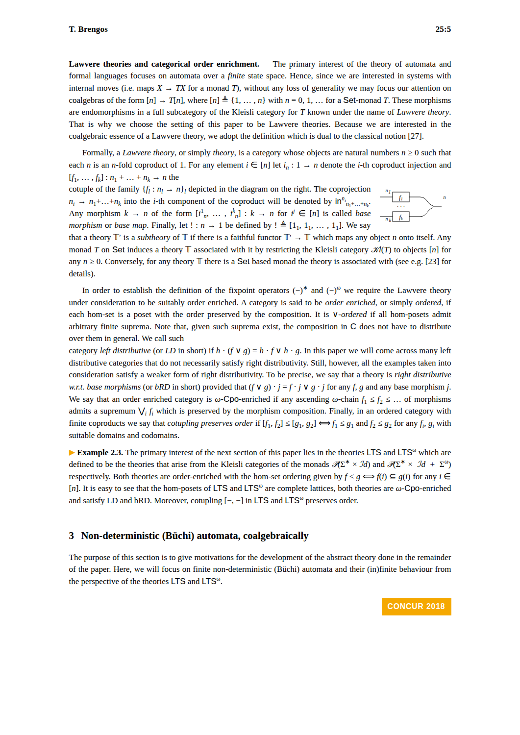T. Brengos
25:5
Lawvere theories and categorical order enrichment. The primary interest of the theory of automata and formal languages focuses on automata over a finite state space. Hence, since we are interested in systems with internal moves (i.e. maps X → TX for a monad T), without any loss of generality we may focus our attention on coalgebras of the form [n] → T[n], where [n] ≜ {1, … , n} with n = 0, 1, … for a Set-monad T. These morphisms are endomorphisms in a full subcategory of the Kleisli category for T known under the name of Lawvere theory. That is why we choose the setting of this paper to be Lawvere theories. Because we are interested in the coalgebraic essence of a Lawvere theory, we adopt the definition which is dual to the classical notion [27].
Formally, a Lawvere theory, or simply theory, is a category whose objects are natural numbers n ≥ 0 such that each n is an n-fold coproduct of 1. For any element i ∈ [n] let in : 1 → n denote the i-th coproduct injection and [f1, … , fk] : n1 + … + nk → n the
n 1 n k f1 fk · · · n
cotuple of the family {fl : nl → n}l depicted in the diagram on the right. The coprojection ni → n1+…+nk into the i-th component of the coproduct will be denoted by innin1+…+nk. Any morphism k → n of the form [i1n, … , ikn] : k → n for ij ∈ [n] is called base morphism or base map. Finally, let ! : n → 1 be defined by ! ≜ [11, 11, … , 11]. We say that a theory 𝕋′ is a subtheory of 𝕋 if there is a faithful functor 𝕋′ → 𝕋 which maps any object n onto itself. Any monad T on Set induces a theory 𝕋 associated with it by restricting the Kleisli category 𝒦l(T) to objects [n] for any n ≥ 0. Conversely, for any theory 𝕋 there is a Set based monad the theory is associated with (see e.g. [23] for details).
In order to establish the definition of the fixpoint operators (−)∗ and (−)ω we require the Lawvere theory under consideration to be suitably order enriched. A category is said to be order enriched, or simply ordered, if each hom-set is a poset with the order preserved by the composition. It is ∨-ordered if all hom-posets admit arbitrary finite suprema. Note that, given such suprema exist, the composition in C does not have to distribute over them in general. We call such
category left distributive (or LD in short) if h · (f ∨ g) = h · f ∨ h · g. In this paper we will come across many left distributive categories that do not necessarily satisfy right distributivity. Still, however, all the examples taken into consideration satisfy a weaker form of right distributivity. To be precise, we say that a theory is right distributive w.r.t. base morphisms (or bRD in short) provided that (f ∨ g) · j = f · j ∨ g · j for any f, g and any base morphism j. We say that an order enriched category is ω-Cpo-enriched if any ascending ω-chain f1 ≤ f2 ≤ … of morphisms admits a supremum ⋁i fi which is preserved by the morphism composition. Finally, in an ordered category with finite coproducts we say that cotupling preserves order if [f1, f2] ≤ [g1, g2] ⟺ f1 ≤ g1 and f2 ≤ g2 for any fi, gi with suitable domains and codomains.
▶ Example 2.3. The primary interest of the next section of this paper lies in the theories LTS and LTSω which are defined to be the theories that arise from the Kleisli categories of the monads 𝒫(Σ∗ × ℐd) and 𝒫(Σ∗ × ℐd + Σω) respectively. Both theories are order-enriched with the hom-set ordering given by f ≤ g ⟺ f(i) ⊆ g(i) for any i ∈ [n]. It is easy to see that the hom-posets of LTS and LTSω are complete lattices, both theories are ω-Cpo-enriched and satisfy LD and bRD. Moreover, cotupling [−, −] in LTS and LTSω preserves order.
3 Non-deterministic (Büchi) automata, coalgebraically
The purpose of this section is to give motivations for the development of the abstract theory done in the remainder of the paper. Here, we will focus on finite non-deterministic (Büchi) automata and their (in)finite behaviour from the perspective of the theories LTS and LTSω.
CONCUR 2018